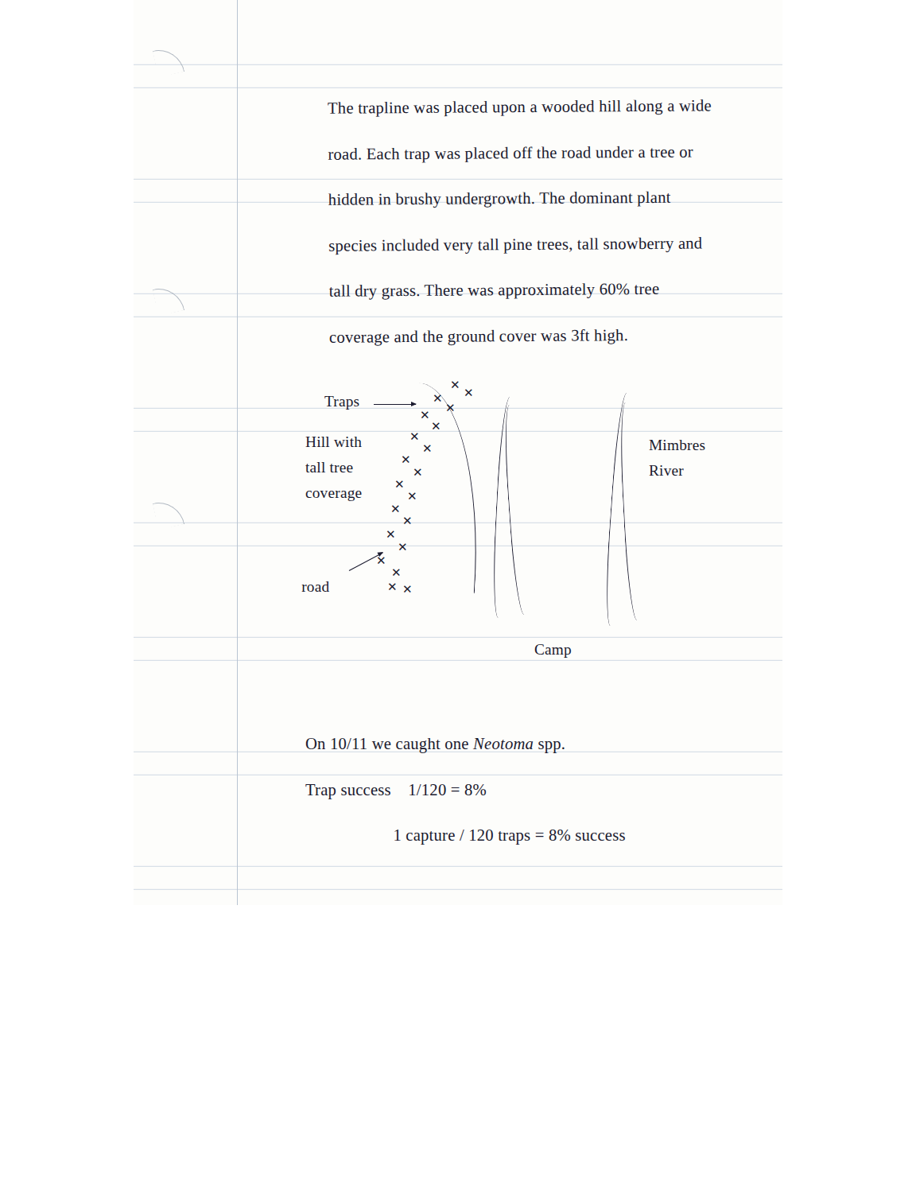The trapline was placed upon a wooded hill along a wide road. Each trap was placed off the road under a tree or hidden in brushy undergrowth. The dominant plant species included very tall pine trees, tall snowberry and tall dry grass. There was approximately 60% tree coverage and the ground cover was 3ft high.
Traps Hill with tall tree coverage road Mimbres River Camp ✕ ✕ ✕ ✕ ✕ ✕ ✕ ✕ ✕ ✕ ✕ ✕ ✕ ✕ ✕ ✕ ✕ ✕ ✕ ✕
On 10/11 we caught one Neotoma spp.
Trap success 1/120 = 8%
1 capture / 120 traps = 8% success